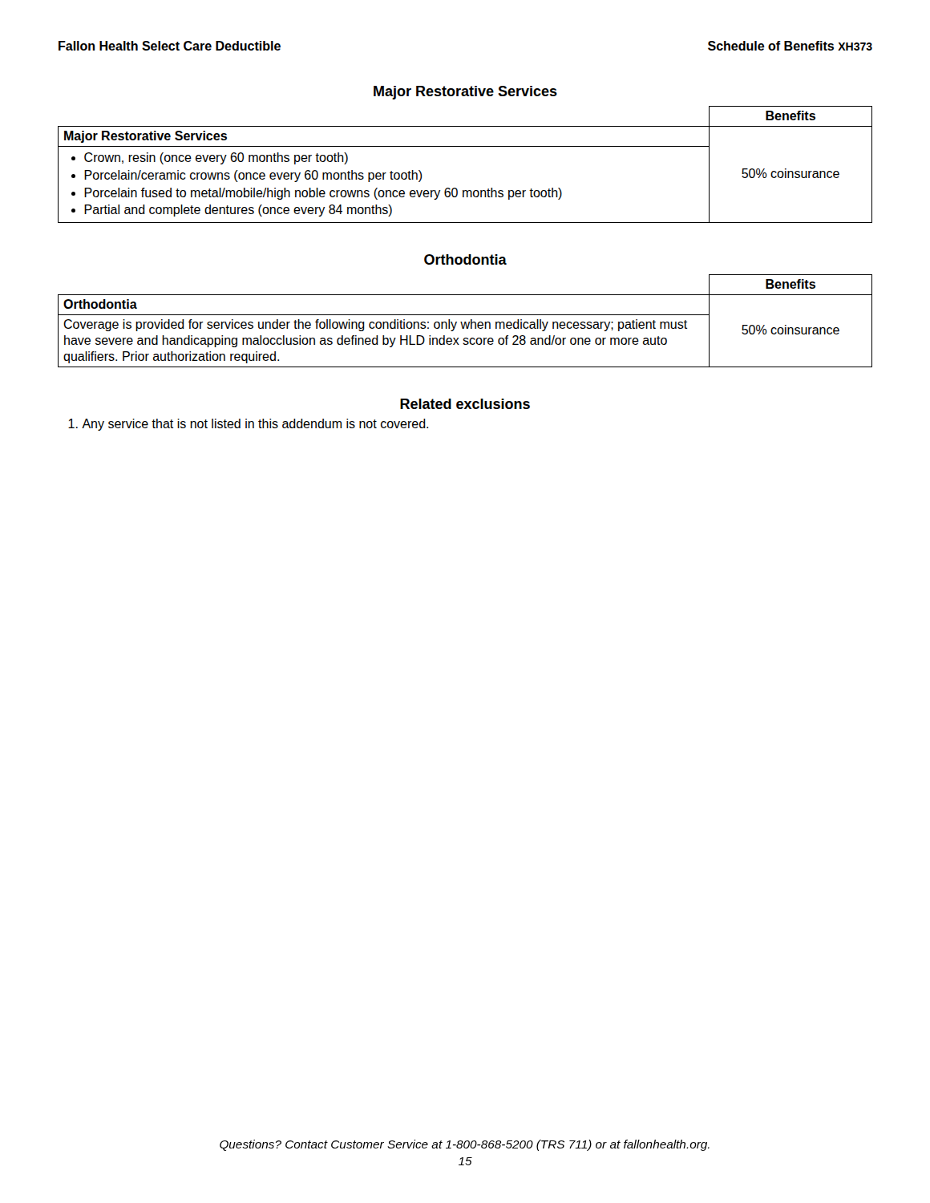Fallon Health Select Care Deductible
Schedule of Benefits XH373
Major Restorative Services
| | Benefits |
| Major Restorative Services | 50% coinsurance |
| Crown, resin (once every 60 months per tooth) Porcelain/ceramic crowns (once every 60 months per tooth) Porcelain fused to metal/mobile/high noble crowns (once every 60 months per tooth) Partial and complete dentures (once every 84 months) |
Orthodontia
| | Benefits |
| Orthodontia | 50% coinsurance |
| Coverage is provided for services under the following conditions: only when medically necessary; patient must have severe and handicapping malocclusion as defined by HLD index score of 28 and/or one or more auto qualifiers. Prior authorization required. |
Related exclusions
Any service that is not listed in this addendum is not covered.
Questions? Contact Customer Service at 1-800-868-5200 (TRS 711) or at fallonhealth.org.
15